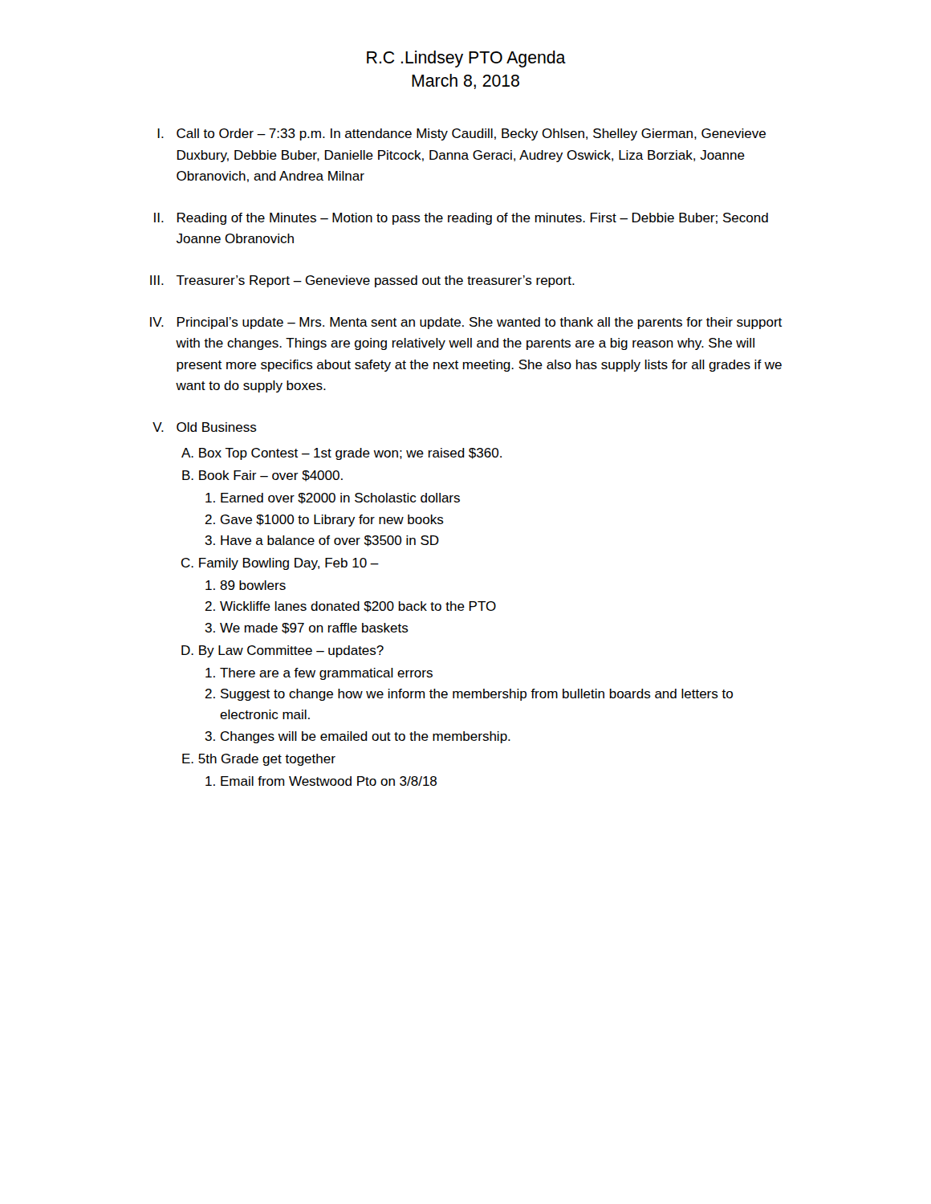R.C .Lindsey PTO Agenda March 8, 2018
Call to Order – 7:33 p.m. In attendance Misty Caudill, Becky Ohlsen, Shelley Gierman, Genevieve Duxbury, Debbie Buber, Danielle Pitcock, Danna Geraci, Audrey Oswick, Liza Borziak, Joanne Obranovich, and Andrea Milnar
Reading of the Minutes – Motion to pass the reading of the minutes. First – Debbie Buber; Second Joanne Obranovich
Treasurer’s Report – Genevieve passed out the treasurer’s report.
Principal’s update – Mrs. Menta sent an update. She wanted to thank all the parents for their support with the changes. Things are going relatively well and the parents are a big reason why. She will present more specifics about safety at the next meeting. She also has supply lists for all grades if we want to do supply boxes.
Old Business
Box Top Contest – 1st grade won; we raised $360.
Book Fair – over $4000.
Earned over $2000 in Scholastic dollars
Gave $1000 to Library for new books
Have a balance of over $3500 in SD
Family Bowling Day, Feb 10 –
89 bowlers
Wickliffe lanes donated $200 back to the PTO
We made $97 on raffle baskets
By Law Committee – updates?
There are a few grammatical errors
Suggest to change how we inform the membership from bulletin boards and letters to electronic mail.
Changes will be emailed out to the membership.
5th Grade get together
Email from Westwood Pto on 3/8/18